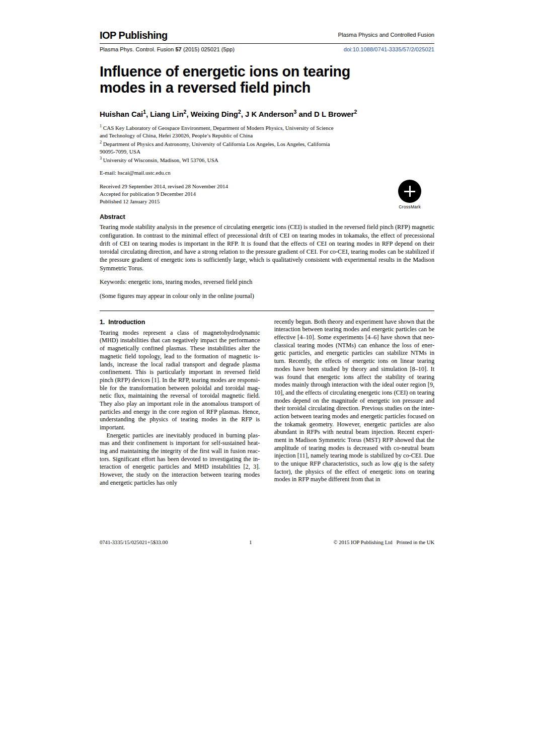IOP Publishing
Plasma Physics and Controlled Fusion
Plasma Phys. Control. Fusion 57 (2015) 025021 (5pp)
doi:10.1088/0741-3335/57/2/025021
Influence of energetic ions on tearing
modes in a reversed field pinch
Huishan Cai1, Liang Lin2, Weixing Ding2, J K Anderson3 and D L Brower2
1 CAS Key Laboratory of Geospace Environment, Department of Modern Physics, University of Science
and Technology of China, Hefei 230026, People’s Republic of China
2 Department of Physics and Astronomy, University of California Los Angeles, Los Angeles, California
90095-7099, USA
3 University of Wisconsin, Madison, WI 53706, USA
E-mail: hscai@mail.ustc.edu.cn
Received 29 September 2014, revised 28 November 2014
Accepted for publication 9 December 2014
Published 12 January 2015
CrossMark
Abstract
Tearing mode stability analysis in the presence of circulating energetic ions (CEI) is studied in the reversed field pinch (RFP) magnetic configuration. In contrast to the minimal effect of precessional drift of CEI on tearing modes in tokamaks, the effect of precessional drift of CEI on tearing modes is important in the RFP. It is found that the effects of CEI on tearing modes in RFP depend on their toroidal circulating direction, and have a strong relation to the pressure gradient of CEI. For co-CEI, tearing modes can be stabilized if the pressure gradient of energetic ions is sufficiently large, which is qualitatively consistent with experimental results in the Madison Symmetric Torus.
Keywords: energetic ions, tearing modes, reversed field pinch
(Some figures may appear in colour only in the online journal)
1. Introduction
Tearing modes represent a class of magnetohydrodynamic (MHD) instabilities that can negatively impact the performance of magnetically confined plasmas. These instabilities alter the magnetic field topology, lead to the formation of magnetic islands, increase the local radial transport and degrade plasma confinement. This is particularly important in reversed field pinch (RFP) devices [1]. In the RFP, tearing modes are responsible for the transformation between poloidal and toroidal magnetic flux, maintaining the reversal of toroidal magnetic field. They also play an important role in the anomalous transport of particles and energy in the core region of RFP plasmas. Hence, understanding the physics of tearing modes in the RFP is important.
Energetic particles are inevitably produced in burning plasmas and their confinement is important for self-sustained heating and maintaining the integrity of the first wall in fusion reactors. Significant effort has been devoted to investigating the interaction of energetic particles and MHD instabilities [2, 3]. However, the study on the interaction between tearing modes and energetic particles has only
recently begun. Both theory and experiment have shown that the interaction between tearing modes and energetic particles can be effective [4–10]. Some experiments [4–6] have shown that neoclassical tearing modes (NTMs) can enhance the loss of energetic particles, and energetic particles can stabilize NTMs in turn. Recently, the effects of energetic ions on linear tearing modes have been studied by theory and simulation [8–10]. It was found that energetic ions affect the stability of tearing modes mainly through interaction with the ideal outer region [9, 10], and the effects of circulating energetic ions (CEI) on tearing modes depend on the magnitude of energetic ion pressure and their toroidal circulating direction. Previous studies on the interaction between tearing modes and energetic particles focused on the tokamak geometry. However, energetic particles are also abundant in RFPs with neutral beam injection. Recent experiment in Madison Symmetric Torus (MST) RFP showed that the amplitude of tearing modes is decreased with co-neutral beam injection [11], namely tearing mode is stabilized by co-CEI. Due to the unique RFP characteristics, such as low q(q is the safety factor), the physics of the effect of energetic ions on tearing modes in RFP maybe different from that in
0741-3335/15/025021+5$33.00
1
© 2015 IOP Publishing Ltd Printed in the UK